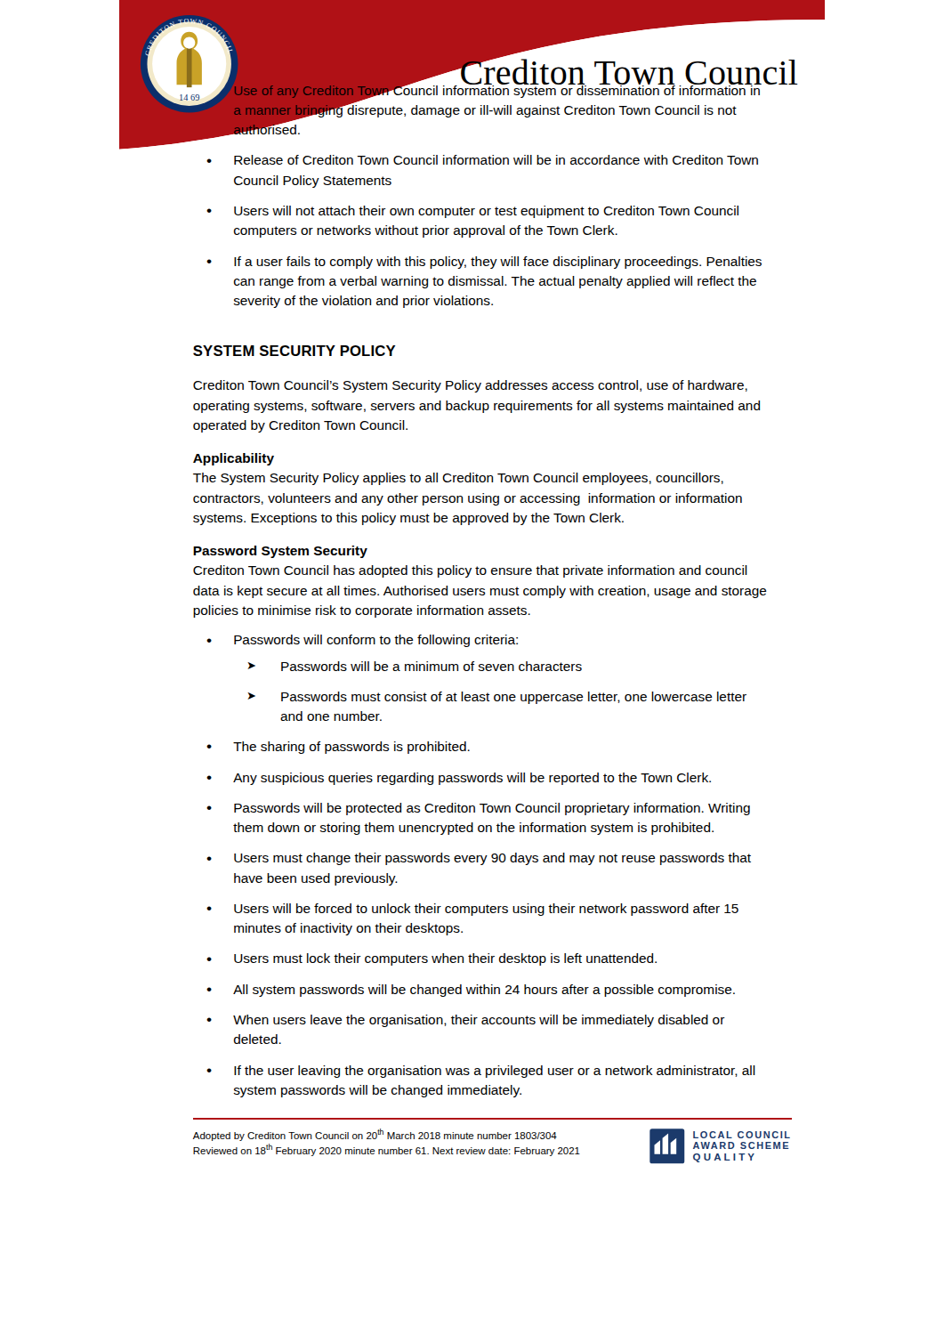14 69 CREDITON TOWN COUNCIL
Crediton Town Council
Use of any Crediton Town Council information system or dissemination of information in a manner bringing disrepute, damage or ill-will against Crediton Town Council is not authorised.
Release of Crediton Town Council information will be in accordance with Crediton Town Council Policy Statements
Users will not attach their own computer or test equipment to Crediton Town Council computers or networks without prior approval of the Town Clerk.
If a user fails to comply with this policy, they will face disciplinary proceedings. Penalties can range from a verbal warning to dismissal. The actual penalty applied will reflect the severity of the violation and prior violations.
SYSTEM SECURITY POLICY
Crediton Town Council’s System Security Policy addresses access control, use of hardware, operating systems, software, servers and backup requirements for all systems maintained and operated by Crediton Town Council.
Applicability
The System Security Policy applies to all Crediton Town Council employees, councillors, contractors, volunteers and any other person using or accessing information or information systems. Exceptions to this policy must be approved by the Town Clerk.
Password System Security
Crediton Town Council has adopted this policy to ensure that private information and council data is kept secure at all times. Authorised users must comply with creation, usage and storage policies to minimise risk to corporate information assets.
Passwords will conform to the following criteria:
Passwords will be a minimum of seven characters
Passwords must consist of at least one uppercase letter, one lowercase letter and one number.
The sharing of passwords is prohibited.
Any suspicious queries regarding passwords will be reported to the Town Clerk.
Passwords will be protected as Crediton Town Council proprietary information. Writing them down or storing them unencrypted on the information system is prohibited.
Users must change their passwords every 90 days and may not reuse passwords that have been used previously.
Users will be forced to unlock their computers using their network password after 15 minutes of inactivity on their desktops.
Users must lock their computers when their desktop is left unattended.
All system passwords will be changed within 24 hours after a possible compromise.
When users leave the organisation, their accounts will be immediately disabled or deleted.
If the user leaving the organisation was a privileged user or a network administrator, all system passwords will be changed immediately.
Adopted by Crediton Town Council on 20th March 2018 minute number 1803/304
Reviewed on 18th February 2020 minute number 61. Next review date: February 2021
LOCAL COUNCIL
AWARD SCHEME
QUALITY